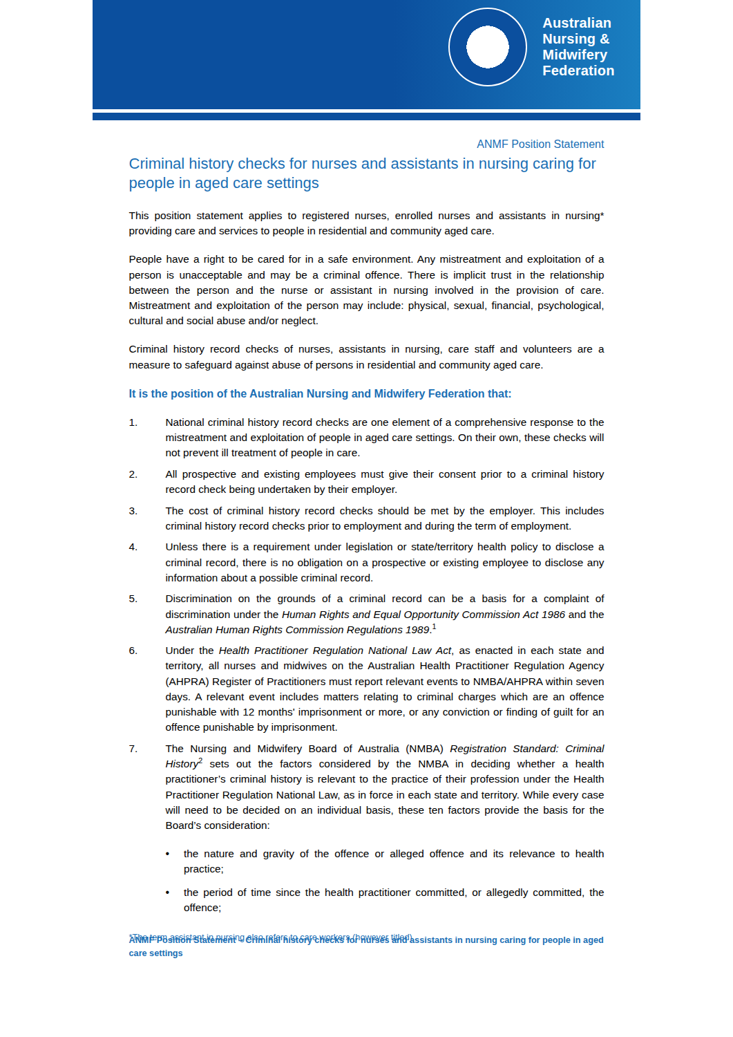Australian Nursing & Midwifery Federation
ANMF Position Statement
Criminal history checks for nurses and assistants in nursing caring for people in aged care settings
This position statement applies to registered nurses, enrolled nurses and assistants in nursing* providing care and services to people in residential and community aged care.
People have a right to be cared for in a safe environment. Any mistreatment and exploitation of a person is unacceptable and may be a criminal offence. There is implicit trust in the relationship between the person and the nurse or assistant in nursing involved in the provision of care. Mistreatment and exploitation of the person may include: physical, sexual, financial, psychological, cultural and social abuse and/or neglect.
Criminal history record checks of nurses, assistants in nursing, care staff and volunteers are a measure to safeguard against abuse of persons in residential and community aged care.
It is the position of the Australian Nursing and Midwifery Federation that:
National criminal history record checks are one element of a comprehensive response to the mistreatment and exploitation of people in aged care settings. On their own, these checks will not prevent ill treatment of people in care.
All prospective and existing employees must give their consent prior to a criminal history record check being undertaken by their employer.
The cost of criminal history record checks should be met by the employer. This includes criminal history record checks prior to employment and during the term of employment.
Unless there is a requirement under legislation or state/territory health policy to disclose a criminal record, there is no obligation on a prospective or existing employee to disclose any information about a possible criminal record.
Discrimination on the grounds of a criminal record can be a basis for a complaint of discrimination under the Human Rights and Equal Opportunity Commission Act 1986 and the Australian Human Rights Commission Regulations 1989.1
Under the Health Practitioner Regulation National Law Act, as enacted in each state and territory, all nurses and midwives on the Australian Health Practitioner Regulation Agency (AHPRA) Register of Practitioners must report relevant events to NMBA/AHPRA within seven days. A relevant event includes matters relating to criminal charges which are an offence punishable with 12 months' imprisonment or more, or any conviction or finding of guilt for an offence punishable by imprisonment.
The Nursing and Midwifery Board of Australia (NMBA) Registration Standard: Criminal History2 sets out the factors considered by the NMBA in deciding whether a health practitioner’s criminal history is relevant to the practice of their profession under the Health Practitioner Regulation National Law, as in force in each state and territory. While every case will need to be decided on an individual basis, these ten factors provide the basis for the Board’s consideration:
the nature and gravity of the offence or alleged offence and its relevance to health practice;
the period of time since the health practitioner committed, or allegedly committed, the offence;
*The term assistant in nursing also refers to care workers (however titled)
ANMF Position Statement – Criminal history checks for nurses and assistants in nursing caring for people in aged care settings